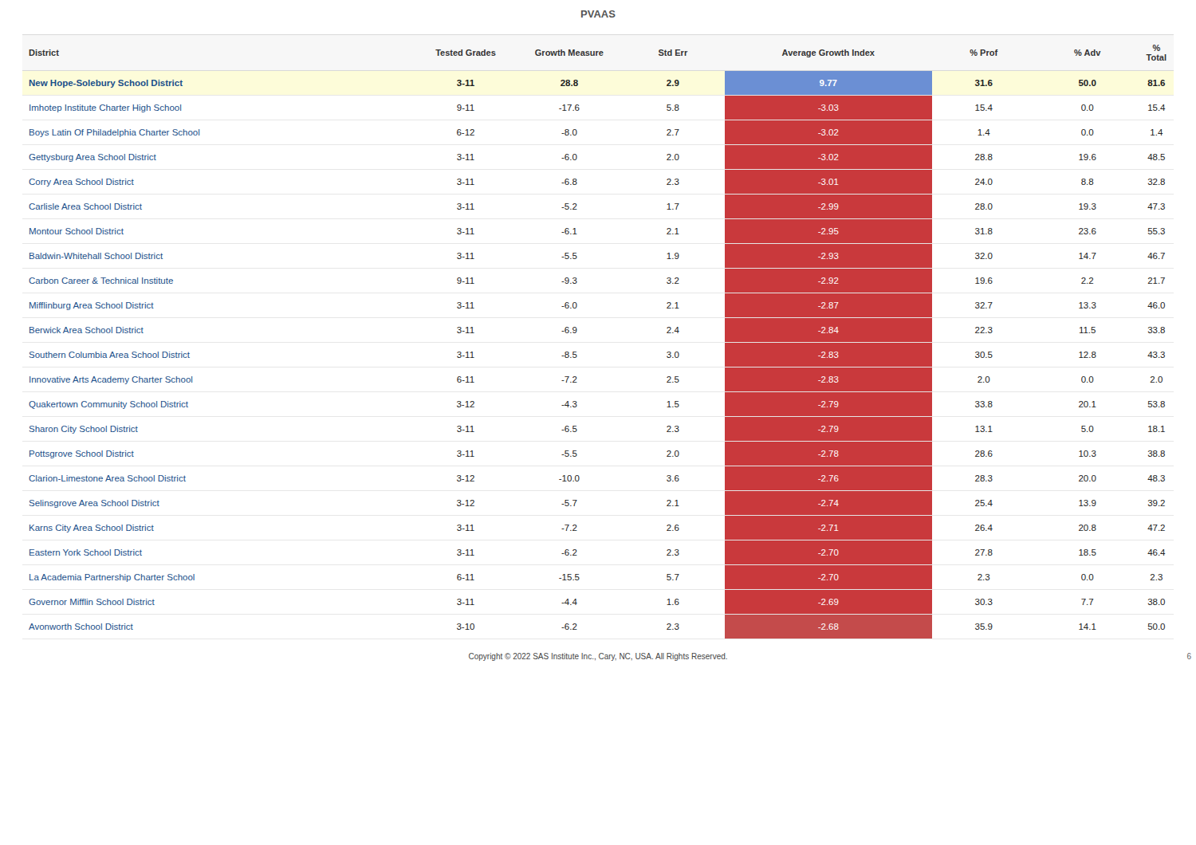PVAAS
| District | Tested Grades | Growth Measure | Std Err | Average Growth Index | % Prof | % Adv | % Total |
| --- | --- | --- | --- | --- | --- | --- | --- |
| New Hope-Solebury School District | 3-11 | 28.8 | 2.9 | 9.77 | 31.6 | 50.0 | 81.6 |
| Imhotep Institute Charter High School | 9-11 | -17.6 | 5.8 | -3.03 | 15.4 | 0.0 | 15.4 |
| Boys Latin Of Philadelphia Charter School | 6-12 | -8.0 | 2.7 | -3.02 | 1.4 | 0.0 | 1.4 |
| Gettysburg Area School District | 3-11 | -6.0 | 2.0 | -3.02 | 28.8 | 19.6 | 48.5 |
| Corry Area School District | 3-11 | -6.8 | 2.3 | -3.01 | 24.0 | 8.8 | 32.8 |
| Carlisle Area School District | 3-11 | -5.2 | 1.7 | -2.99 | 28.0 | 19.3 | 47.3 |
| Montour School District | 3-11 | -6.1 | 2.1 | -2.95 | 31.8 | 23.6 | 55.3 |
| Baldwin-Whitehall School District | 3-11 | -5.5 | 1.9 | -2.93 | 32.0 | 14.7 | 46.7 |
| Carbon Career & Technical Institute | 9-11 | -9.3 | 3.2 | -2.92 | 19.6 | 2.2 | 21.7 |
| Mifflinburg Area School District | 3-11 | -6.0 | 2.1 | -2.87 | 32.7 | 13.3 | 46.0 |
| Berwick Area School District | 3-11 | -6.9 | 2.4 | -2.84 | 22.3 | 11.5 | 33.8 |
| Southern Columbia Area School District | 3-11 | -8.5 | 3.0 | -2.83 | 30.5 | 12.8 | 43.3 |
| Innovative Arts Academy Charter School | 6-11 | -7.2 | 2.5 | -2.83 | 2.0 | 0.0 | 2.0 |
| Quakertown Community School District | 3-12 | -4.3 | 1.5 | -2.79 | 33.8 | 20.1 | 53.8 |
| Sharon City School District | 3-11 | -6.5 | 2.3 | -2.79 | 13.1 | 5.0 | 18.1 |
| Pottsgrove School District | 3-11 | -5.5 | 2.0 | -2.78 | 28.6 | 10.3 | 38.8 |
| Clarion-Limestone Area School District | 3-12 | -10.0 | 3.6 | -2.76 | 28.3 | 20.0 | 48.3 |
| Selinsgrove Area School District | 3-12 | -5.7 | 2.1 | -2.74 | 25.4 | 13.9 | 39.2 |
| Karns City Area School District | 3-11 | -7.2 | 2.6 | -2.71 | 26.4 | 20.8 | 47.2 |
| Eastern York School District | 3-11 | -6.2 | 2.3 | -2.70 | 27.8 | 18.5 | 46.4 |
| La Academia Partnership Charter School | 6-11 | -15.5 | 5.7 | -2.70 | 2.3 | 0.0 | 2.3 |
| Governor Mifflin School District | 3-11 | -4.4 | 1.6 | -2.69 | 30.3 | 7.7 | 38.0 |
| Avonworth School District | 3-10 | -6.2 | 2.3 | -2.68 | 35.9 | 14.1 | 50.0 |
Copyright © 2022 SAS Institute Inc., Cary, NC, USA. All Rights Reserved. 6